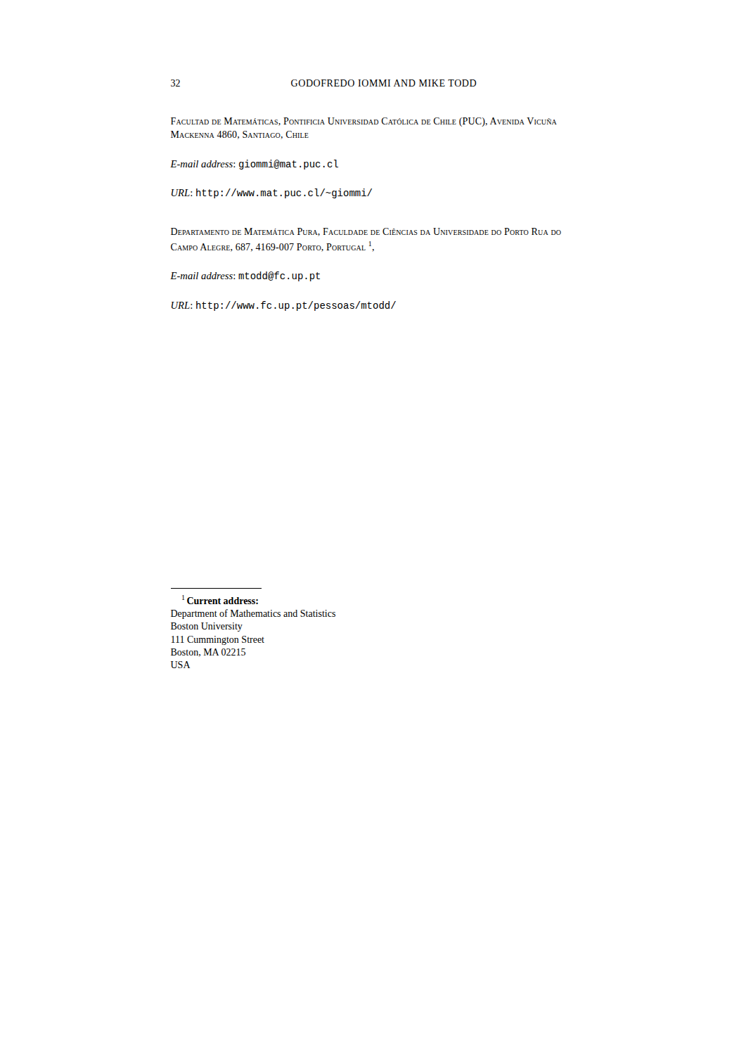32 GODOFREDO IOMMI AND MIKE TODD
Facultad de Matemáticas, Pontificia Universidad Católica de Chile (PUC), Avenida Vicuña Mackenna 4860, Santiago, Chile
E-mail address: giommi@mat.puc.cl
URL: http://www.mat.puc.cl/~giommi/
Departamento de Matemática Pura, Faculdade de Ciências da Universidade do Porto Rua do Campo Alegre, 687, 4169-007 Porto, Portugal 1,
E-mail address: mtodd@fc.up.pt
URL: http://www.fc.up.pt/pessoas/mtodd/
1 Current address:
Department of Mathematics and Statistics
Boston University
111 Cummington Street
Boston, MA 02215
USA